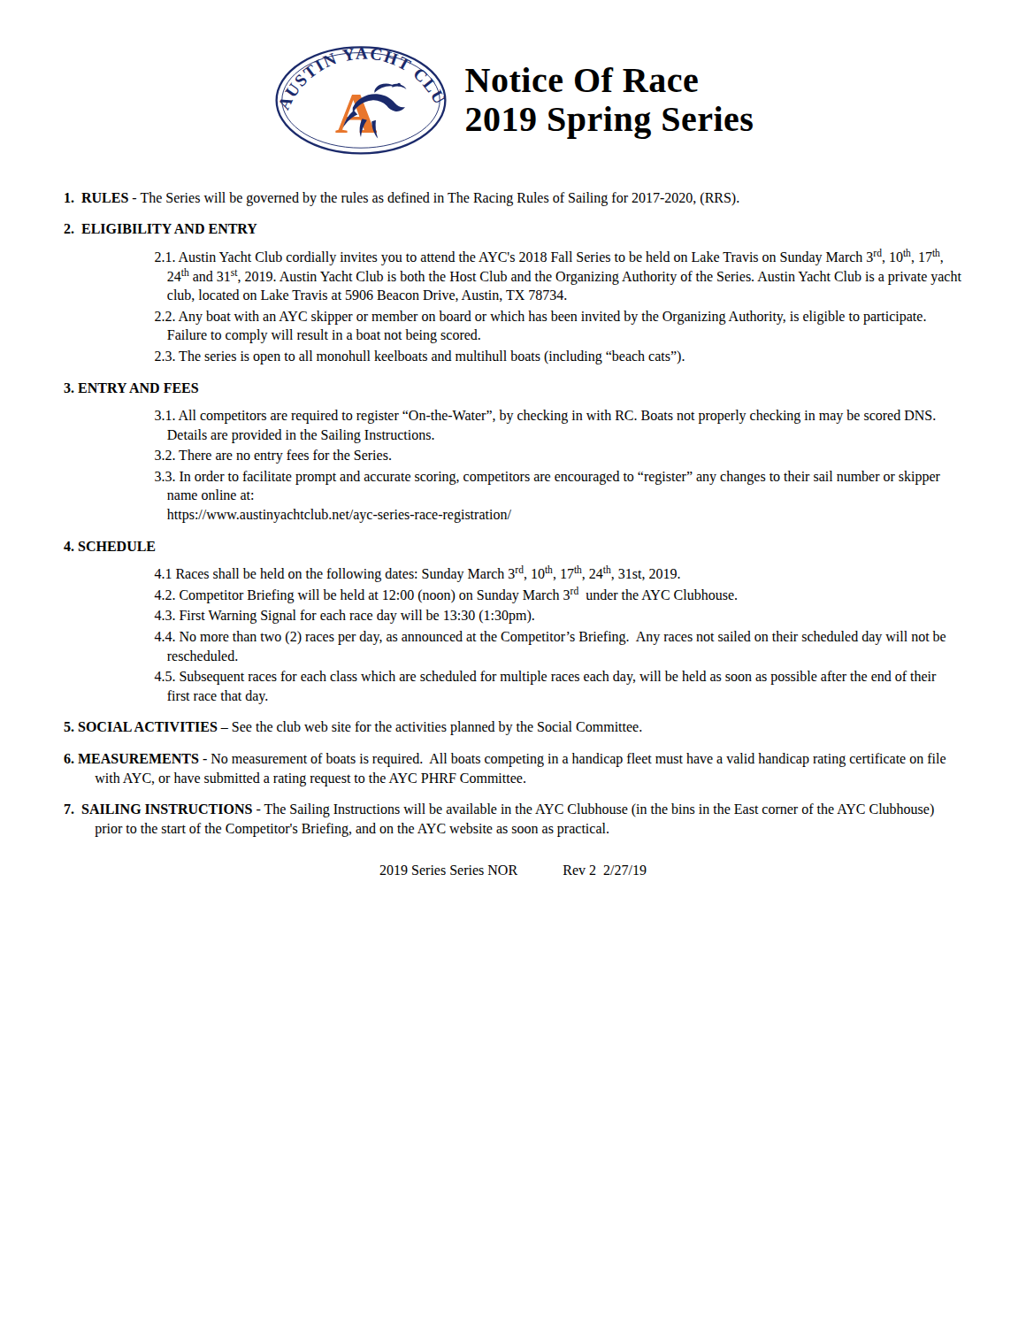AUSTIN YACHT CLUB A
Notice Of Race
2019 Spring Series
1. RULES - The Series will be governed by the rules as defined in The Racing Rules of Sailing for 2017-2020, (RRS).
2. ELIGIBILITY AND ENTRY
2.1. Austin Yacht Club cordially invites you to attend the AYC's 2018 Fall Series to be held on Lake Travis on Sunday March 3rd, 10th, 17th, 24th and 31st, 2019. Austin Yacht Club is both the Host Club and the Organizing Authority of the Series. Austin Yacht Club is a private yacht club, located on Lake Travis at 5906 Beacon Drive, Austin, TX 78734.
2.2. Any boat with an AYC skipper or member on board or which has been invited by the Organizing Authority, is eligible to participate. Failure to comply will result in a boat not being scored.
2.3. The series is open to all monohull keelboats and multihull boats (including “beach cats”).
3. ENTRY AND FEES
3.1. All competitors are required to register “On-the-Water”, by checking in with RC. Boats not properly checking in may be scored DNS. Details are provided in the Sailing Instructions.
3.2. There are no entry fees for the Series.
3.3. In order to facilitate prompt and accurate scoring, competitors are encouraged to “register” any changes to their sail number or skipper name online at:
https://www.austinyachtclub.net/ayc-series-race-registration/
4. SCHEDULE
4.1 Races shall be held on the following dates: Sunday March 3rd, 10th, 17th, 24th, 31st, 2019.
4.2. Competitor Briefing will be held at 12:00 (noon) on Sunday March 3rd under the AYC Clubhouse.
4.3. First Warning Signal for each race day will be 13:30 (1:30pm).
4.4. No more than two (2) races per day, as announced at the Competitor’s Briefing. Any races not sailed on their scheduled day will not be rescheduled.
4.5. Subsequent races for each class which are scheduled for multiple races each day, will be held as soon as possible after the end of their first race that day.
5. SOCIAL ACTIVITIES – See the club web site for the activities planned by the Social Committee.
6. MEASUREMENTS - No measurement of boats is required. All boats competing in a handicap fleet must have a valid handicap rating certificate on file with AYC, or have submitted a rating request to the AYC PHRF Committee.
7. SAILING INSTRUCTIONS - The Sailing Instructions will be available in the AYC Clubhouse (in the bins in the East corner of the AYC Clubhouse) prior to the start of the Competitor's Briefing, and on the AYC website as soon as practical.
2019 Series Series NOR Rev 2 2/27/19